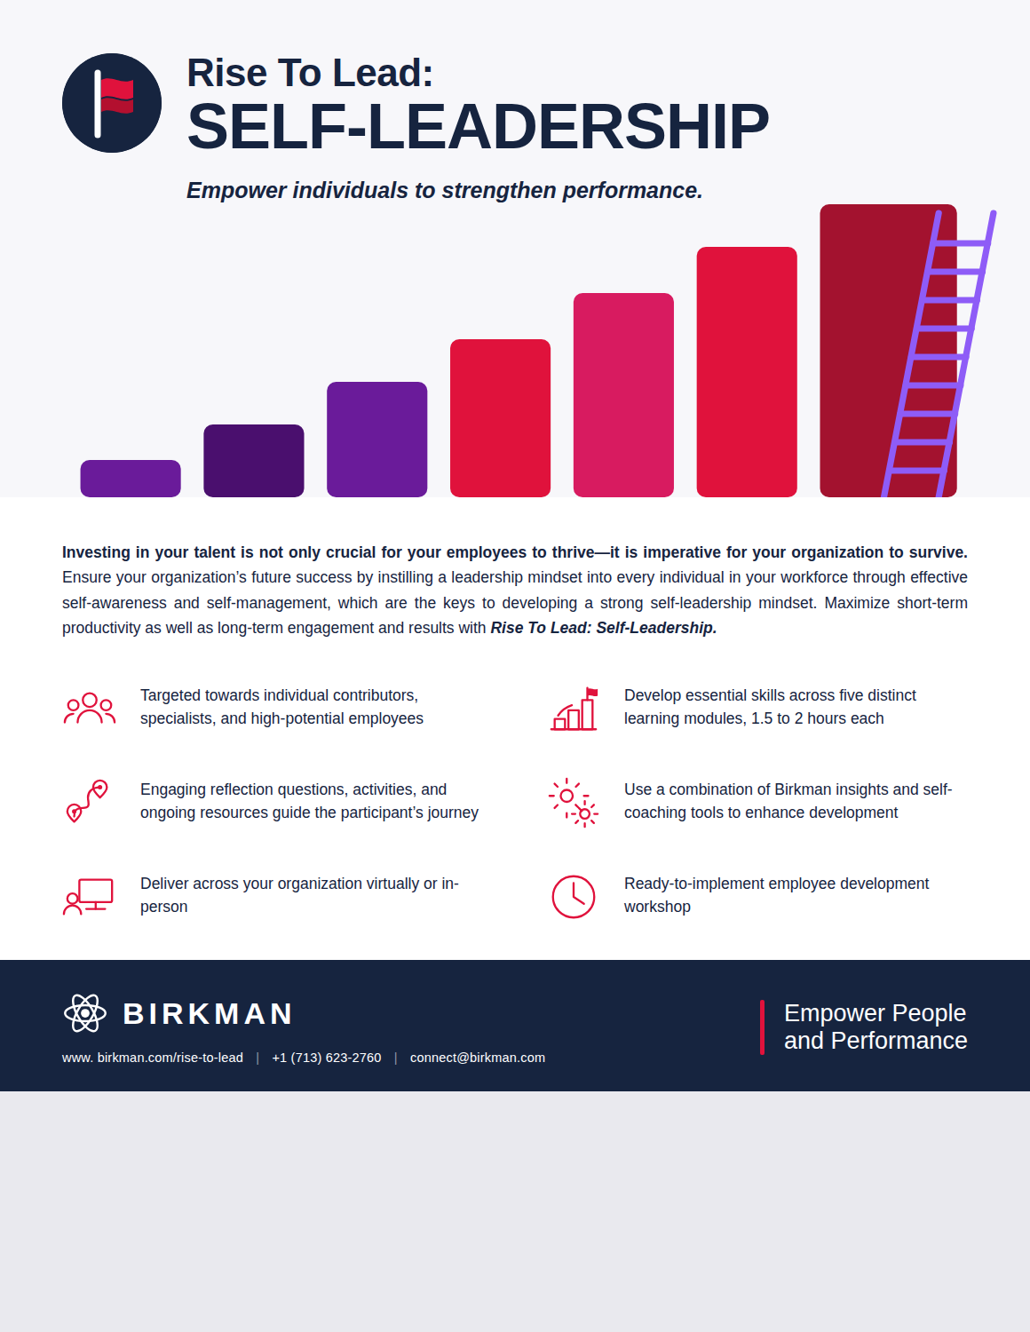Rise To Lead: SELF-LEADERSHIP
Empower individuals to strengthen performance.
Investing in your talent is not only crucial for your employees to thrive—it is imperative for your organization to survive. Ensure your organization’s future success by instilling a leadership mindset into every individual in your workforce through effective self-awareness and self-management, which are the keys to developing a strong self-leadership mindset. Maximize short-term productivity as well as long-term engagement and results with Rise To Lead: Self-Leadership.
Targeted towards individual contributors, specialists, and high-potential employees
Develop essential skills across five distinct learning modules, 1.5 to 2 hours each
Engaging reflection questions, activities, and ongoing resources guide the participant’s journey
Use a combination of Birkman insights and self-coaching tools to enhance development
Deliver across your organization virtually or in-person
Ready-to-implement employee development workshop
BIRKMAN
www. birkman.com/rise-to-lead | +1 (713) 623-2760 | connect@birkman.com
Empower People
and Performance